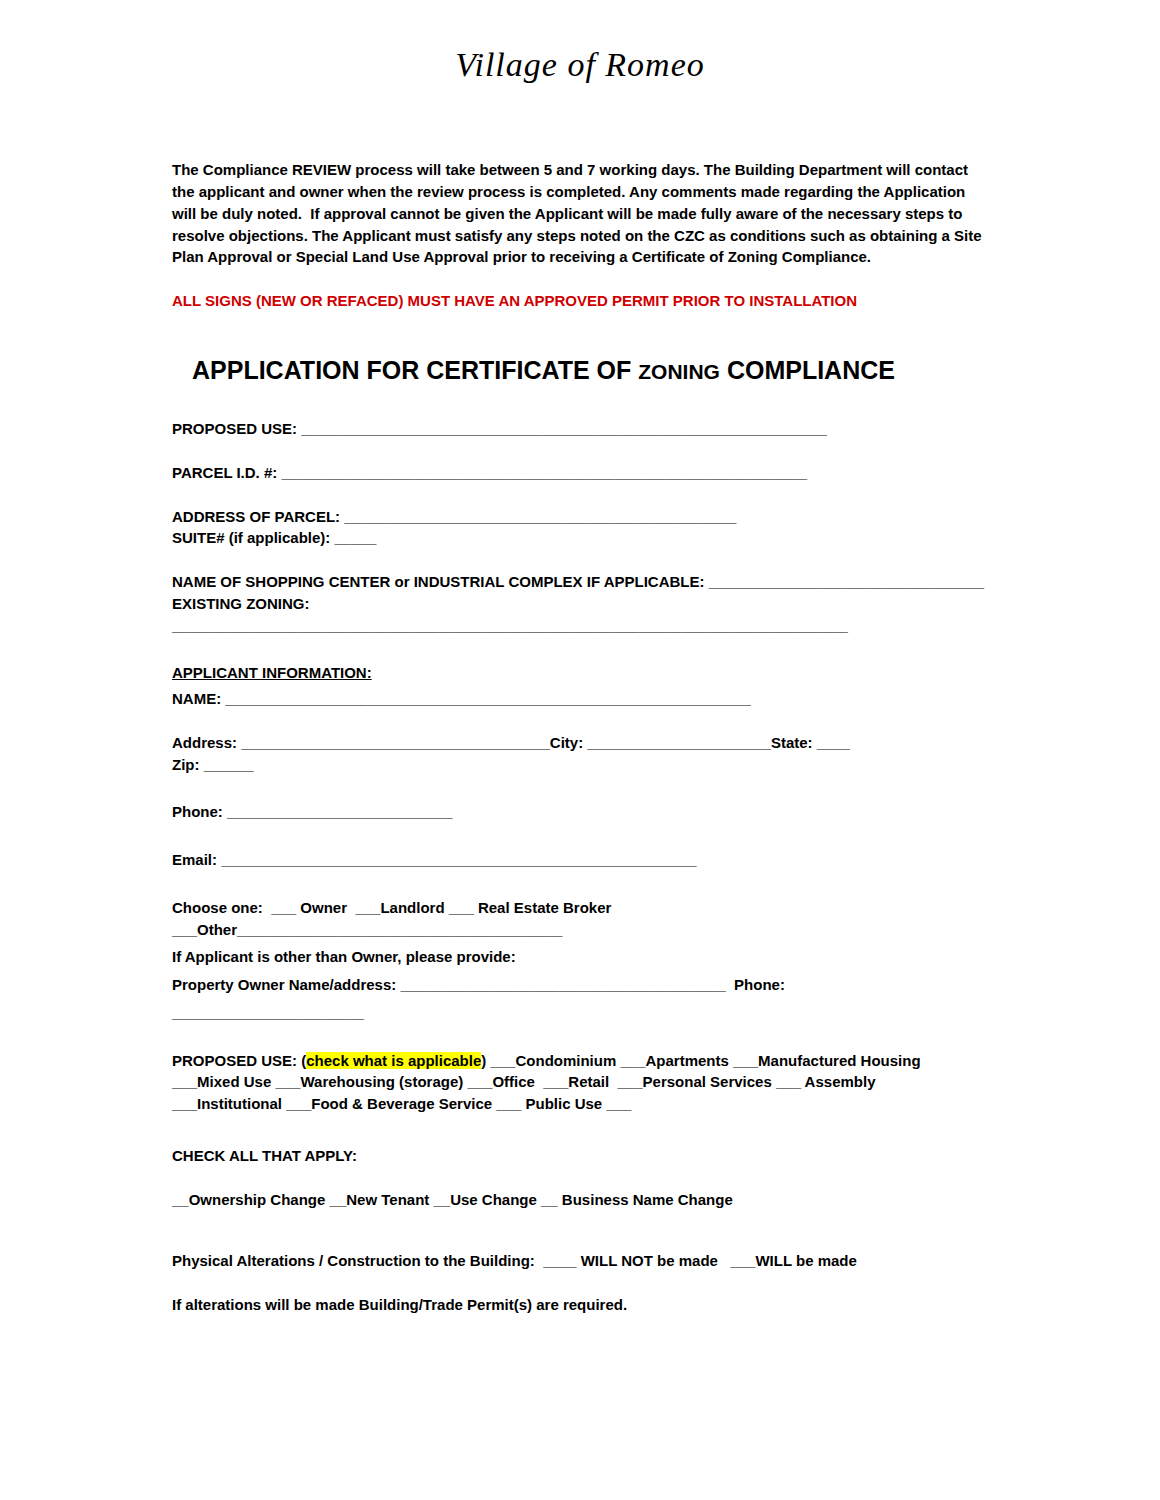Village of Romeo
The Compliance REVIEW process will take between 5 and 7 working days. The Building Department will contact the applicant and owner when the review process is completed. Any comments made regarding the Application will be duly noted. If approval cannot be given the Applicant will be made fully aware of the necessary steps to resolve objections. The Applicant must satisfy any steps noted on the CZC as conditions such as obtaining a Site Plan Approval or Special Land Use Approval prior to receiving a Certificate of Zoning Compliance.
ALL SIGNS (NEW OR REFACED) MUST HAVE AN APPROVED PERMIT PRIOR TO INSTALLATION
APPLICATION FOR CERTIFICATE OF ZONING COMPLIANCE
PROPOSED USE: _______________________________________________________________
PARCEL I.D. #: _______________________________________________________________
ADDRESS OF PARCEL: _______________________________________________
SUITE# (if applicable): _____
NAME OF SHOPPING CENTER or INDUSTRIAL COMPLEX IF APPLICABLE: _________________________________
EXISTING ZONING: _________________________________________________________________________________
APPLICANT INFORMATION:
NAME: _______________________________________________________________
Address: _____________________________________City: ______________________State: ____
Zip: ______
Phone: ___________________________
Email: _________________________________________________________
Choose one: ___ Owner ___Landlord ___ Real Estate Broker
___Other_______________________________________
If Applicant is other than Owner, please provide:
Property Owner Name/address: _______________________________________ Phone:
_______________________
PROPOSED USE: (check what is applicable) ___Condominium ___Apartments ___Manufactured Housing ___Mixed Use ___Warehousing (storage) ___Office ___Retail ___Personal Services ___ Assembly ___Institutional ___Food & Beverage Service ___ Public Use ___
CHECK ALL THAT APPLY:
__Ownership Change __New Tenant __Use Change __ Business Name Change
Physical Alterations / Construction to the Building: ____ WILL NOT be made ___WILL be made
If alterations will be made Building/Trade Permit(s) are required.